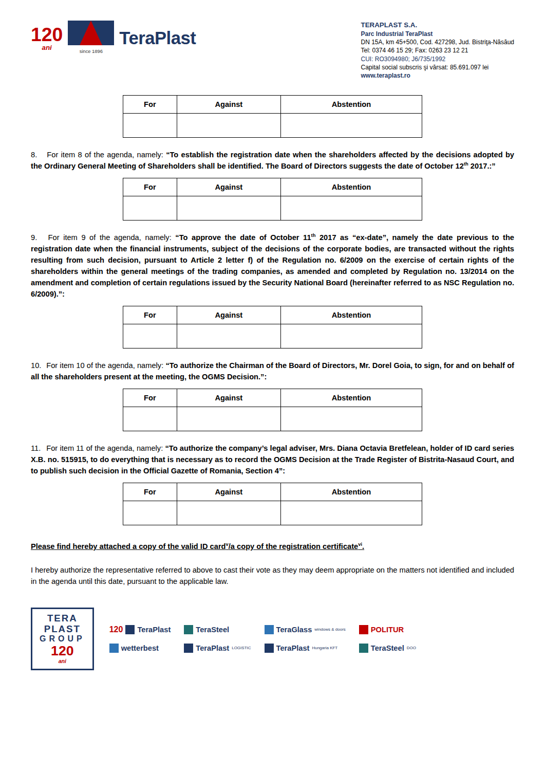120
ani
since 1896
TeraPlast
TERAPLAST S.A.
Parc Industrial TeraPlast
DN 15A, km 45+500, Cod. 427298, Jud. Bistriţa-Năsăud
Tel: 0374 46 15 29; Fax: 0263 23 12 21
CUI: RO3094980; J6/735/1992
Capital social subscris şi vărsat: 85.691.097 lei
www.teraplast.ro
| For | Against | Abstention |
| --- | --- | --- |
8. For item 8 of the agenda, namely: “To establish the registration date when the shareholders affected by the decisions adopted by the Ordinary General Meeting of Shareholders shall be identified. The Board of Directors suggests the date of October 12th 2017.:”
| For | Against | Abstention |
| --- | --- | --- |
9. For item 9 of the agenda, namely: “To approve the date of October 11th 2017 as “ex-date”, namely the date previous to the registration date when the financial instruments, subject of the decisions of the corporate bodies, are transacted without the rights resulting from such decision, pursuant to Article 2 letter f) of the Regulation no. 6/2009 on the exercise of certain rights of the shareholders within the general meetings of the trading companies, as amended and completed by Regulation no. 13/2014 on the amendment and completion of certain regulations issued by the Security National Board (hereinafter referred to as NSC Regulation no. 6/2009).”:
| For | Against | Abstention |
| --- | --- | --- |
10. For item 10 of the agenda, namely: “To authorize the Chairman of the Board of Directors, Mr. Dorel Goia, to sign, for and on behalf of all the shareholders present at the meeting, the OGMS Decision.”:
| For | Against | Abstention |
| --- | --- | --- |
11. For item 11 of the agenda, namely: “To authorize the company’s legal adviser, Mrs. Diana Octavia Bretfelean, holder of ID card series X.B. no. 515915, to do everything that is necessary as to record the OGMS Decision at the Trade Register of Bistrita-Nasaud Court, and to publish such decision in the Official Gazette of Romania, Section 4”:
| For | Against | Abstention |
| --- | --- | --- |
Please find hereby attached a copy of the valid ID cardv/a copy of the registration certificatevi.
I hereby authorize the representative referred to above to cast their vote as they may deem appropriate on the matters not identified and included in the agenda until this date, pursuant to the applicable law.
TERA
PLAST
GROUP
120
ani
120 TeraPlast
TeraSteel
TeraGlasswindows & doors
POLITUR
wetterbest
TeraPlastLOGISTIC
TeraPlastHungaria KFT
TeraSteelDOO